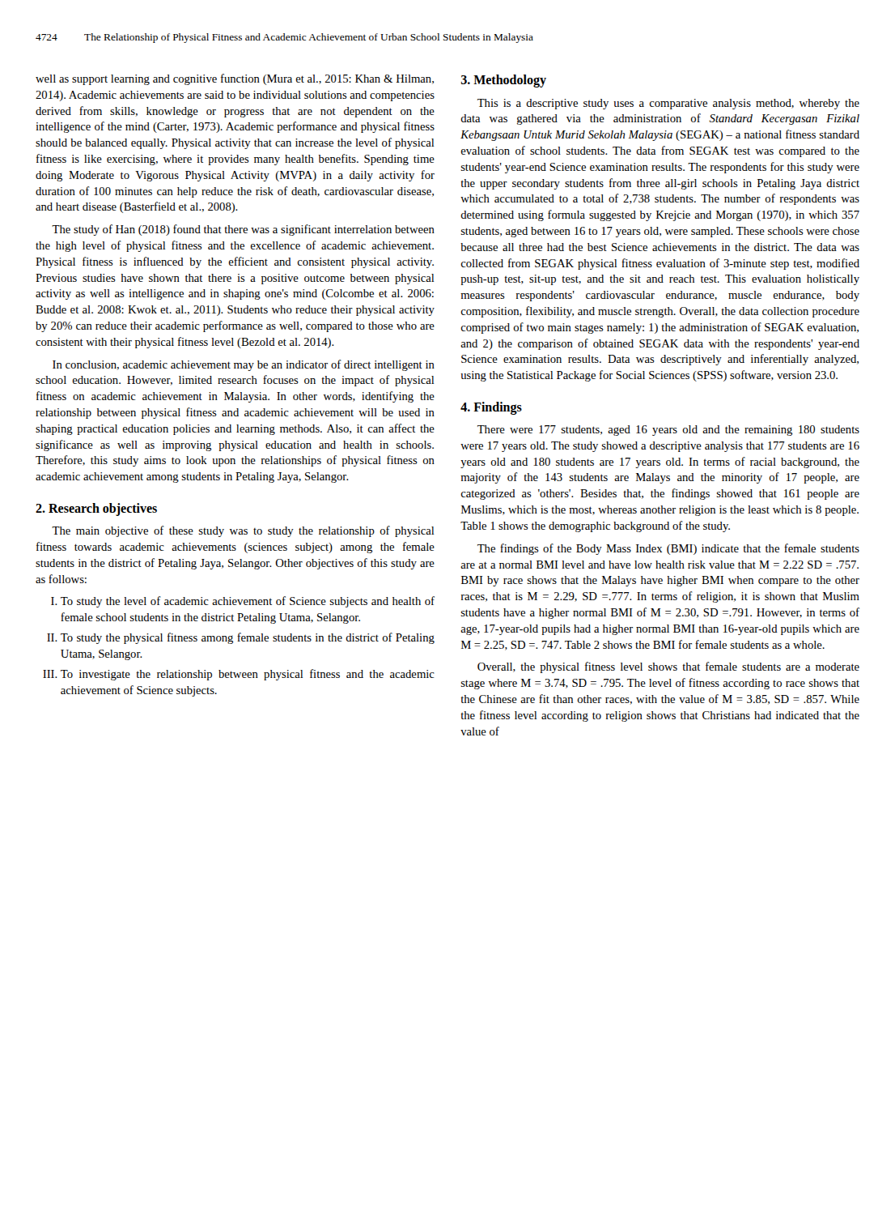4724 The Relationship of Physical Fitness and Academic Achievement of Urban School Students in Malaysia
well as support learning and cognitive function (Mura et al., 2015: Khan & Hilman, 2014). Academic achievements are said to be individual solutions and competencies derived from skills, knowledge or progress that are not dependent on the intelligence of the mind (Carter, 1973). Academic performance and physical fitness should be balanced equally. Physical activity that can increase the level of physical fitness is like exercising, where it provides many health benefits. Spending time doing Moderate to Vigorous Physical Activity (MVPA) in a daily activity for duration of 100 minutes can help reduce the risk of death, cardiovascular disease, and heart disease (Basterfield et al., 2008).
The study of Han (2018) found that there was a significant interrelation between the high level of physical fitness and the excellence of academic achievement. Physical fitness is influenced by the efficient and consistent physical activity. Previous studies have shown that there is a positive outcome between physical activity as well as intelligence and in shaping one's mind (Colcombe et al. 2006: Budde et al. 2008: Kwok et. al., 2011). Students who reduce their physical activity by 20% can reduce their academic performance as well, compared to those who are consistent with their physical fitness level (Bezold et al. 2014).
In conclusion, academic achievement may be an indicator of direct intelligent in school education. However, limited research focuses on the impact of physical fitness on academic achievement in Malaysia. In other words, identifying the relationship between physical fitness and academic achievement will be used in shaping practical education policies and learning methods. Also, it can affect the significance as well as improving physical education and health in schools. Therefore, this study aims to look upon the relationships of physical fitness on academic achievement among students in Petaling Jaya, Selangor.
2. Research objectives
The main objective of these study was to study the relationship of physical fitness towards academic achievements (sciences subject) among the female students in the district of Petaling Jaya, Selangor. Other objectives of this study are as follows:
To study the level of academic achievement of Science subjects and health of female school students in the district Petaling Utama, Selangor.
To study the physical fitness among female students in the district of Petaling Utama, Selangor.
To investigate the relationship between physical fitness and the academic achievement of Science subjects.
3. Methodology
This is a descriptive study uses a comparative analysis method, whereby the data was gathered via the administration of Standard Kecergasan Fizikal Kebangsaan Untuk Murid Sekolah Malaysia (SEGAK) – a national fitness standard evaluation of school students. The data from SEGAK test was compared to the students' year-end Science examination results. The respondents for this study were the upper secondary students from three all-girl schools in Petaling Jaya district which accumulated to a total of 2,738 students. The number of respondents was determined using formula suggested by Krejcie and Morgan (1970), in which 357 students, aged between 16 to 17 years old, were sampled. These schools were chose because all three had the best Science achievements in the district. The data was collected from SEGAK physical fitness evaluation of 3-minute step test, modified push-up test, sit-up test, and the sit and reach test. This evaluation holistically measures respondents' cardiovascular endurance, muscle endurance, body composition, flexibility, and muscle strength. Overall, the data collection procedure comprised of two main stages namely: 1) the administration of SEGAK evaluation, and 2) the comparison of obtained SEGAK data with the respondents' year-end Science examination results. Data was descriptively and inferentially analyzed, using the Statistical Package for Social Sciences (SPSS) software, version 23.0.
4. Findings
There were 177 students, aged 16 years old and the remaining 180 students were 17 years old. The study showed a descriptive analysis that 177 students are 16 years old and 180 students are 17 years old. In terms of racial background, the majority of the 143 students are Malays and the minority of 17 people, are categorized as 'others'. Besides that, the findings showed that 161 people are Muslims, which is the most, whereas another religion is the least which is 8 people. Table 1 shows the demographic background of the study.
The findings of the Body Mass Index (BMI) indicate that the female students are at a normal BMI level and have low health risk value that M = 2.22 SD = .757. BMI by race shows that the Malays have higher BMI when compare to the other races, that is M = 2.29, SD =.777. In terms of religion, it is shown that Muslim students have a higher normal BMI of M = 2.30, SD =.791. However, in terms of age, 17-year-old pupils had a higher normal BMI than 16-year-old pupils which are M = 2.25, SD =. 747. Table 2 shows the BMI for female students as a whole.
Overall, the physical fitness level shows that female students are a moderate stage where M = 3.74, SD = .795. The level of fitness according to race shows that the Chinese are fit than other races, with the value of M = 3.85, SD = .857. While the fitness level according to religion shows that Christians had indicated that the value of